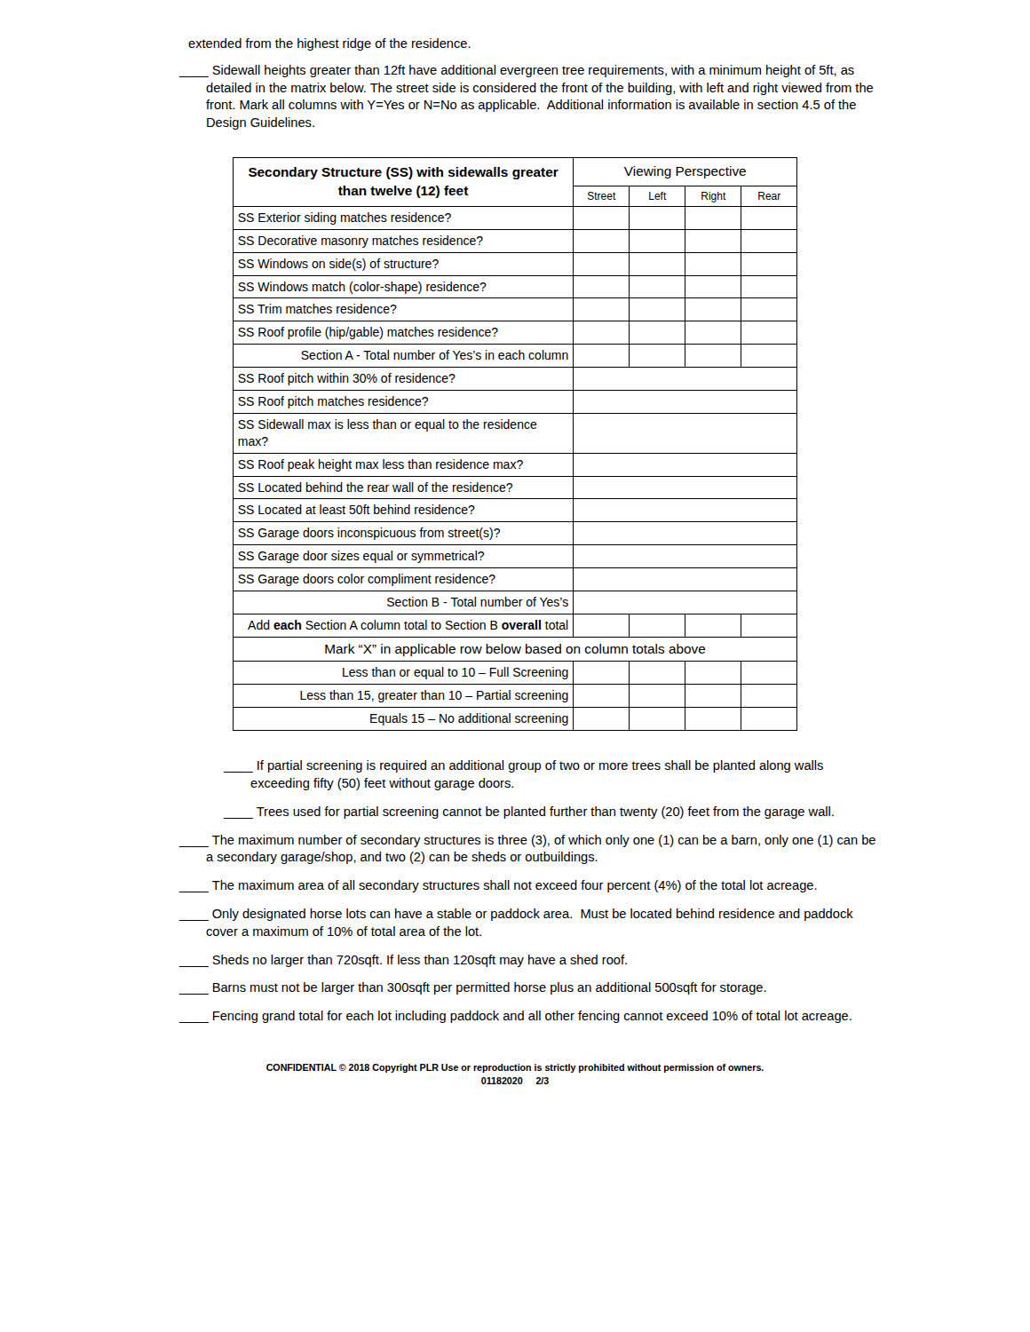extended from the highest ridge of the residence.
____ Sidewall heights greater than 12ft have additional evergreen tree requirements, with a minimum height of 5ft, as detailed in the matrix below. The street side is considered the front of the building, with left and right viewed from the front. Mark all columns with Y=Yes or N=No as applicable. Additional information is available in section 4.5 of the Design Guidelines.
| Secondary Structure (SS) with sidewalls greater than twelve (12) feet | Viewing Perspective |
| --- | --- |
| Street | Left | Right | Rear |
| SS Exterior siding matches residence? | | | | |
| SS Decorative masonry matches residence? | | | | |
| SS Windows on side(s) of structure? | | | | |
| SS Windows match (color-shape) residence? | | | | |
| SS Trim matches residence? | | | | |
| SS Roof profile (hip/gable) matches residence? | | | | |
| Section A - Total number of Yes’s in each column | | | | |
| SS Roof pitch within 30% of residence? | |
| SS Roof pitch matches residence? | |
| SS Sidewall max is less than or equal to the residence max? | |
| SS Roof peak height max less than residence max? | |
| SS Located behind the rear wall of the residence? | |
| SS Located at least 50ft behind residence? | |
| SS Garage doors inconspicuous from street(s)? | |
| SS Garage door sizes equal or symmetrical? | |
| SS Garage doors color compliment residence? | |
| Section B - Total number of Yes’s | |
| Add each Section A column total to Section B overall total | | | | |
| Mark “X” in applicable row below based on column totals above |
| Less than or equal to 10 – Full Screening | | | | |
| Less than 15, greater than 10 – Partial screening | | | | |
| Equals 15 – No additional screening | | | | |
____ If partial screening is required an additional group of two or more trees shall be planted along walls exceeding fifty (50) feet without garage doors.
____ Trees used for partial screening cannot be planted further than twenty (20) feet from the garage wall.
____ The maximum number of secondary structures is three (3), of which only one (1) can be a barn, only one (1) can be a secondary garage/shop, and two (2) can be sheds or outbuildings.
____ The maximum area of all secondary structures shall not exceed four percent (4%) of the total lot acreage.
____ Only designated horse lots can have a stable or paddock area. Must be located behind residence and paddock cover a maximum of 10% of total area of the lot.
____ Sheds no larger than 720sqft. If less than 120sqft may have a shed roof.
____ Barns must not be larger than 300sqft per permitted horse plus an additional 500sqft for storage.
____ Fencing grand total for each lot including paddock and all other fencing cannot exceed 10% of total lot acreage.
CONFIDENTIAL © 2018 Copyright PLR Use or reproduction is strictly prohibited without permission of owners. 01182020 2/3